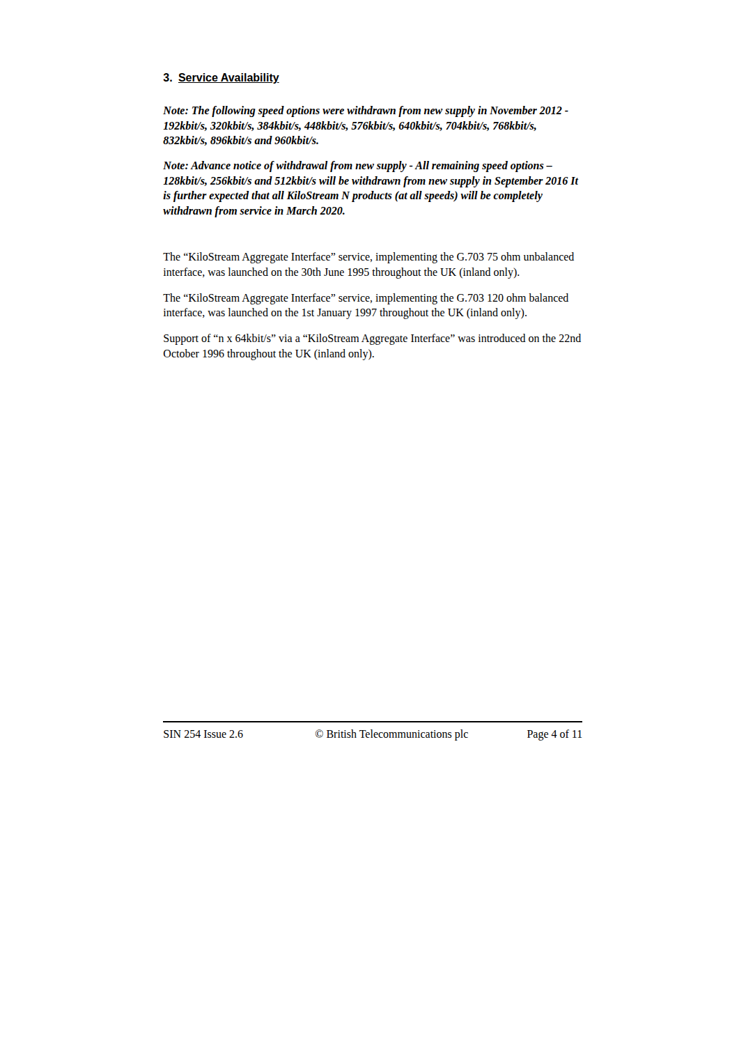3. Service Availability
Note: The following speed options were withdrawn from new supply in November 2012 - 192kbit/s, 320kbit/s, 384kbit/s, 448kbit/s, 576kbit/s, 640kbit/s, 704kbit/s, 768kbit/s, 832kbit/s, 896kbit/s and 960kbit/s.
Note: Advance notice of withdrawal from new supply - All remaining speed options – 128kbit/s, 256kbit/s and 512kbit/s will be withdrawn from new supply in September 2016 It is further expected that all KiloStream N products (at all speeds) will be completely withdrawn from service in March 2020.
The “KiloStream Aggregate Interface” service, implementing the G.703 75 ohm unbalanced interface, was launched on the 30th June 1995 throughout the UK (inland only).
The “KiloStream Aggregate Interface” service, implementing the G.703 120 ohm balanced interface, was launched on the 1st January 1997 throughout the UK (inland only).
Support of “n x 64kbit/s” via a “KiloStream Aggregate Interface” was introduced on the 22nd October 1996 throughout the UK (inland only).
SIN 254 Issue 2.6 © British Telecommunications plc Page 4 of 11